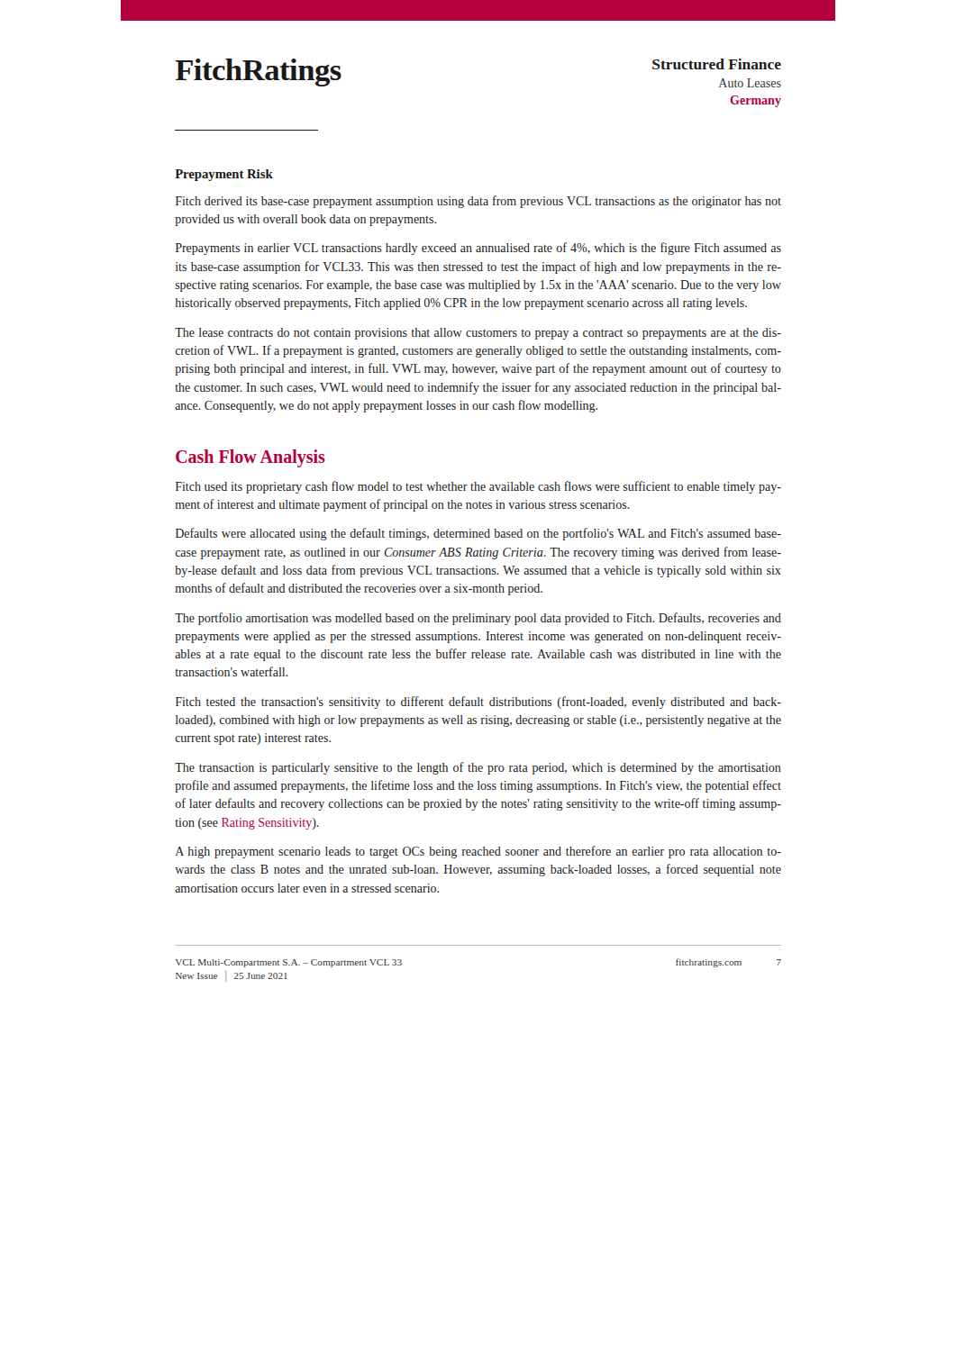Fitch Ratings
Structured Finance
Auto Leases
Germany
Prepayment Risk
Fitch derived its base-case prepayment assumption using data from previous VCL transactions as the originator has not provided us with overall book data on prepayments.
Prepayments in earlier VCL transactions hardly exceed an annualised rate of 4%, which is the figure Fitch assumed as its base-case assumption for VCL33. This was then stressed to test the impact of high and low prepayments in the respective rating scenarios. For example, the base case was multiplied by 1.5x in the 'AAA' scenario. Due to the very low historically observed prepayments, Fitch applied 0% CPR in the low prepayment scenario across all rating levels.
The lease contracts do not contain provisions that allow customers to prepay a contract so prepayments are at the discretion of VWL. If a prepayment is granted, customers are generally obliged to settle the outstanding instalments, comprising both principal and interest, in full. VWL may, however, waive part of the repayment amount out of courtesy to the customer. In such cases, VWL would need to indemnify the issuer for any associated reduction in the principal balance. Consequently, we do not apply prepayment losses in our cash flow modelling.
Cash Flow Analysis
Fitch used its proprietary cash flow model to test whether the available cash flows were sufficient to enable timely payment of interest and ultimate payment of principal on the notes in various stress scenarios.
Defaults were allocated using the default timings, determined based on the portfolio's WAL and Fitch's assumed base-case prepayment rate, as outlined in our Consumer ABS Rating Criteria. The recovery timing was derived from lease-by-lease default and loss data from previous VCL transactions. We assumed that a vehicle is typically sold within six months of default and distributed the recoveries over a six-month period.
The portfolio amortisation was modelled based on the preliminary pool data provided to Fitch. Defaults, recoveries and prepayments were applied as per the stressed assumptions. Interest income was generated on non-delinquent receivables at a rate equal to the discount rate less the buffer release rate. Available cash was distributed in line with the transaction's waterfall.
Fitch tested the transaction's sensitivity to different default distributions (front-loaded, evenly distributed and back-loaded), combined with high or low prepayments as well as rising, decreasing or stable (i.e., persistently negative at the current spot rate) interest rates.
The transaction is particularly sensitive to the length of the pro rata period, which is determined by the amortisation profile and assumed prepayments, the lifetime loss and the loss timing assumptions. In Fitch's view, the potential effect of later defaults and recovery collections can be proxied by the notes' rating sensitivity to the write-off timing assumption (see Rating Sensitivity).
A high prepayment scenario leads to target OCs being reached sooner and therefore an earlier pro rata allocation towards the class B notes and the unrated sub-loan. However, assuming back-loaded losses, a forced sequential note amortisation occurs later even in a stressed scenario.
VCL Multi-Compartment S.A. – Compartment VCL 33 New Issue │ 25 June 2021
fitchratings.com 7